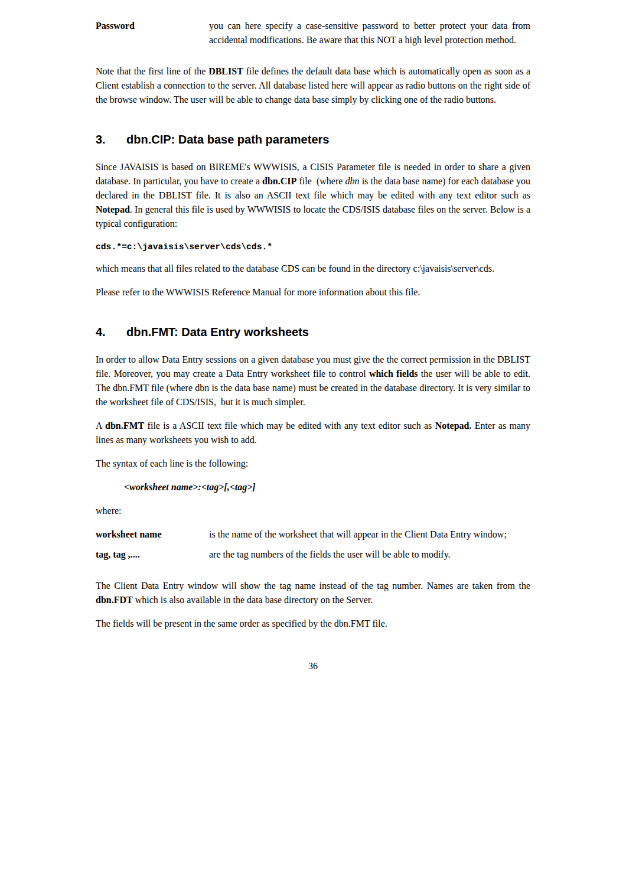Password
you can here specify a case-sensitive password to better protect your data from accidental modifications. Be aware that this NOT a high level protection method.
Note that the first line of the DBLIST file defines the default data base which is automatically open as soon as a Client establish a connection to the server. All database listed here will appear as radio buttons on the right side of the browse window. The user will be able to change data base simply by clicking one of the radio buttons.
3. dbn.CIP: Data base path parameters
Since JAVAISIS is based on BIREME's WWWISIS, a CISIS Parameter file is needed in order to share a given database. In particular, you have to create a dbn.CIP file (where dbn is the data base name) for each database you declared in the DBLIST file. It is also an ASCII text file which may be edited with any text editor such as Notepad. In general this file is used by WWWISIS to locate the CDS/ISIS database files on the server. Below is a typical configuration:
cds.*=c:\javaisis\server\cds\cds.*
which means that all files related to the database CDS can be found in the directory c:\javaisis\server\cds.
Please refer to the WWWISIS Reference Manual for more information about this file.
4. dbn.FMT: Data Entry worksheets
In order to allow Data Entry sessions on a given database you must give the the correct permission in the DBLIST file. Moreover, you may create a Data Entry worksheet file to control which fields the user will be able to edit. The dbn.FMT file (where dbn is the data base name) must be created in the database directory. It is very similar to the worksheet file of CDS/ISIS, but it is much simpler.
A dbn.FMT file is a ASCII text file which may be edited with any text editor such as Notepad. Enter as many lines as many worksheets you wish to add.
The syntax of each line is the following:
<worksheet name>:<tag>[,<tag>]
where:
worksheet name
is the name of the worksheet that will appear in the Client Data Entry window;
tag, tag ,....
are the tag numbers of the fields the user will be able to modify.
The Client Data Entry window will show the tag name instead of the tag number. Names are taken from the dbn.FDT which is also available in the data base directory on the Server.
The fields will be present in the same order as specified by the dbn.FMT file.
36